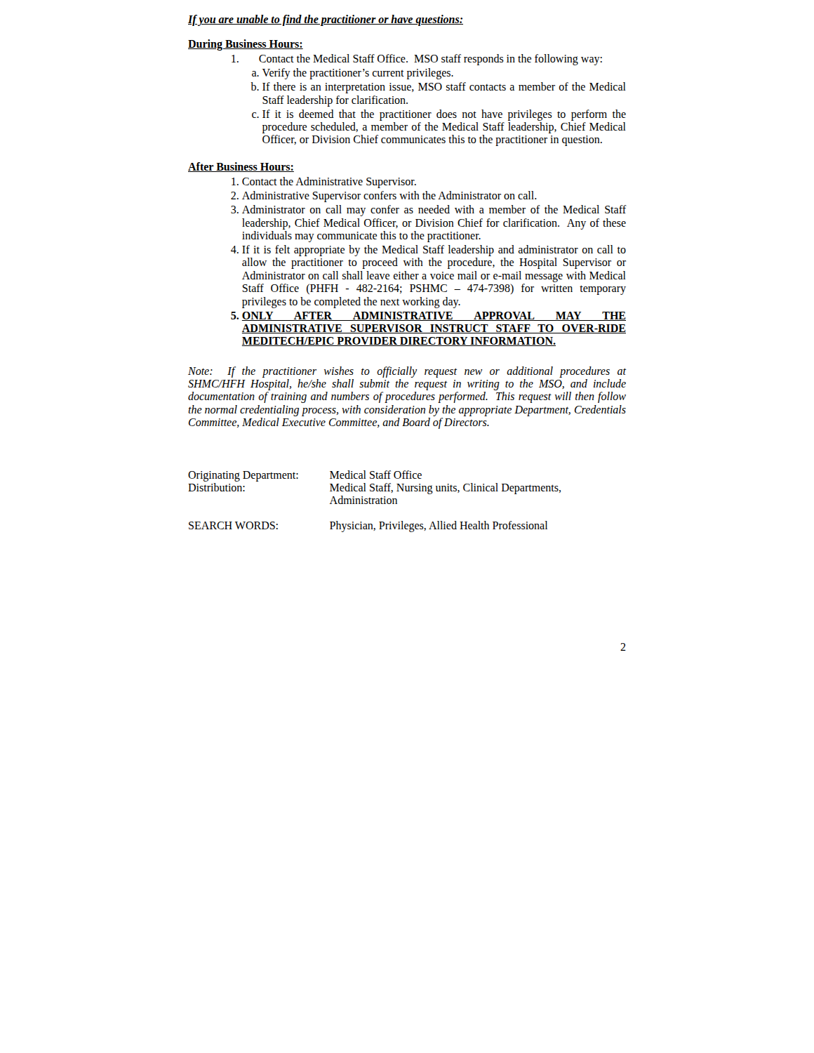If you are unable to find the practitioner or have questions:
During Business Hours:
Contact the Medical Staff Office. MSO staff responds in the following way:
Verify the practitioner’s current privileges.
If there is an interpretation issue, MSO staff contacts a member of the Medical Staff leadership for clarification.
If it is deemed that the practitioner does not have privileges to perform the procedure scheduled, a member of the Medical Staff leadership, Chief Medical Officer, or Division Chief communicates this to the practitioner in question.
After Business Hours:
Contact the Administrative Supervisor.
Administrative Supervisor confers with the Administrator on call.
Administrator on call may confer as needed with a member of the Medical Staff leadership, Chief Medical Officer, or Division Chief for clarification. Any of these individuals may communicate this to the practitioner.
If it is felt appropriate by the Medical Staff leadership and administrator on call to allow the practitioner to proceed with the procedure, the Hospital Supervisor or Administrator on call shall leave either a voice mail or e-mail message with Medical Staff Office (PHFH - 482-2164; PSHMC – 474-7398) for written temporary privileges to be completed the next working day.
ONLY AFTER ADMINISTRATIVE APPROVAL MAY THE ADMINISTRATIVE SUPERVISOR INSTRUCT STAFF TO OVER-RIDE MEDITECH/EPIC PROVIDER DIRECTORY INFORMATION.
Note: If the practitioner wishes to officially request new or additional procedures at SHMC/HFH Hospital, he/she shall submit the request in writing to the MSO, and include documentation of training and numbers of procedures performed. This request will then follow the normal credentialing process, with consideration by the appropriate Department, Credentials Committee, Medical Executive Committee, and Board of Directors.
| Originating Department: | Medical Staff Office |
| Distribution: | Medical Staff, Nursing units, Clinical Departments, Administration |
| SEARCH WORDS: | Physician, Privileges, Allied Health Professional |
2